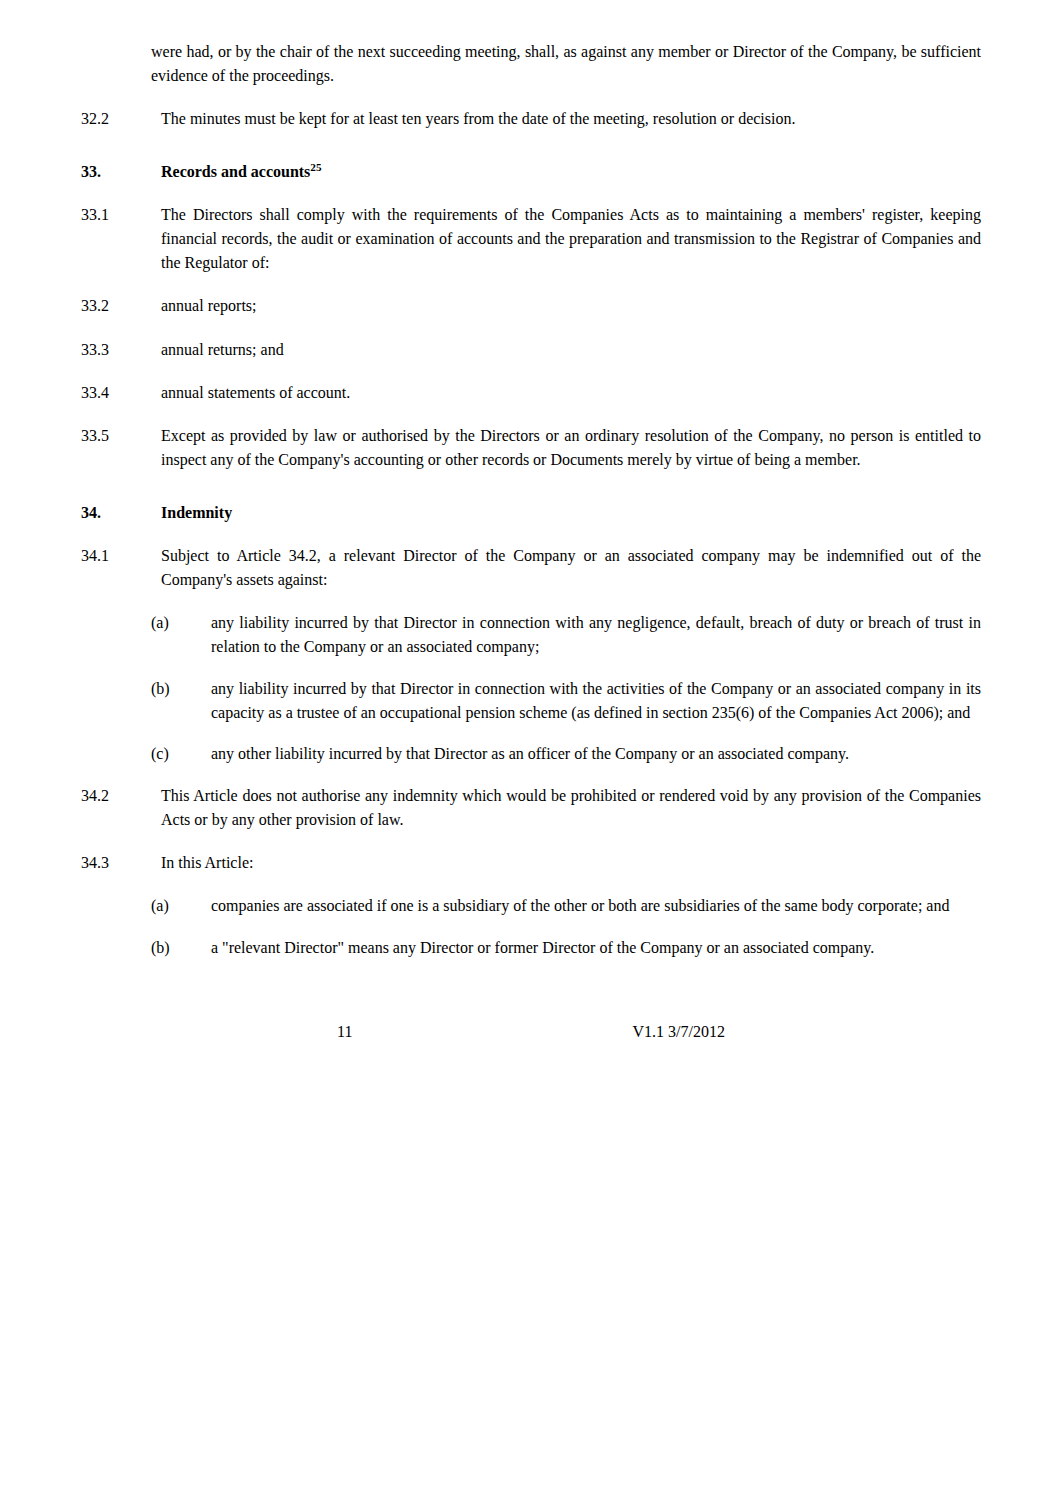were had, or by the chair of the next succeeding meeting, shall, as against any member or Director of the Company, be sufficient evidence of the proceedings.
32.2
The minutes must be kept for at least ten years from the date of the meeting, resolution or decision.
33.
Records and accounts25
33.1
The Directors shall comply with the requirements of the Companies Acts as to maintaining a members' register, keeping financial records, the audit or examination of accounts and the preparation and transmission to the Registrar of Companies and the Regulator of:
33.2
annual reports;
33.3
annual returns; and
33.4
annual statements of account.
33.5
Except as provided by law or authorised by the Directors or an ordinary resolution of the Company, no person is entitled to inspect any of the Company's accounting or other records or Documents merely by virtue of being a member.
34.
Indemnity
34.1
Subject to Article 34.2, a relevant Director of the Company or an associated company may be indemnified out of the Company's assets against:
(a)
any liability incurred by that Director in connection with any negligence, default, breach of duty or breach of trust in relation to the Company or an associated company;
(b)
any liability incurred by that Director in connection with the activities of the Company or an associated company in its capacity as a trustee of an occupational pension scheme (as defined in section 235(6) of the Companies Act 2006); and
(c)
any other liability incurred by that Director as an officer of the Company or an associated company.
34.2
This Article does not authorise any indemnity which would be prohibited or rendered void by any provision of the Companies Acts or by any other provision of law.
34.3
In this Article:
(a)
companies are associated if one is a subsidiary of the other or both are subsidiaries of the same body corporate; and
(b)
a "relevant Director" means any Director or former Director of the Company or an associated company.
11 V1.1 3/7/2012